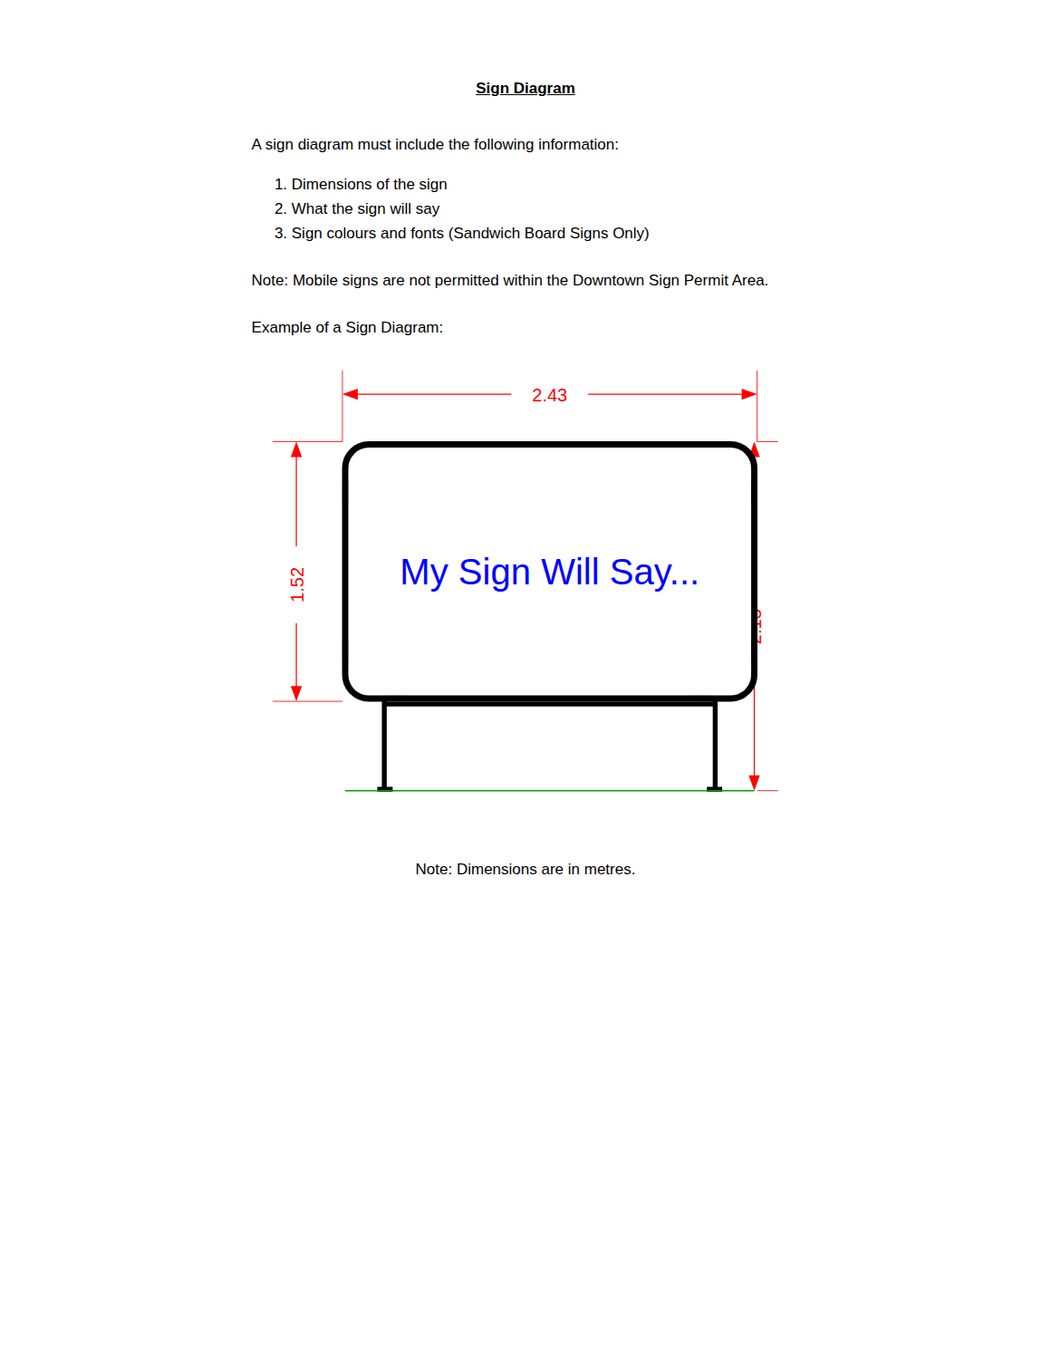Sign Diagram
A sign diagram must include the following information:
Dimensions of the sign
What the sign will say
Sign colours and fonts (Sandwich Board Signs Only)
Note: Mobile signs are not permitted within the Downtown Sign Permit Area.
Example of a Sign Diagram:
2.43 1.52 2.13 My Sign Will Say...
Note: Dimensions are in metres.